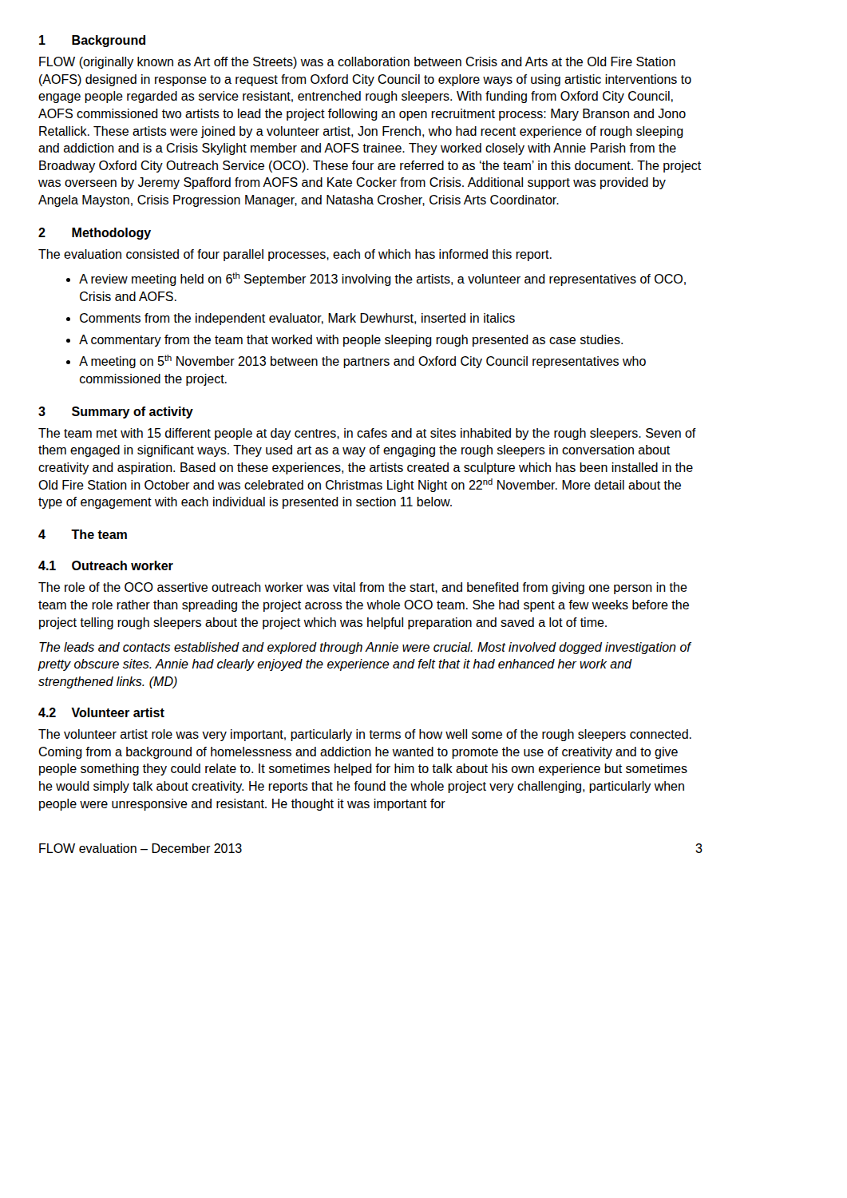1 Background
FLOW (originally known as Art off the Streets) was a collaboration between Crisis and Arts at the Old Fire Station (AOFS) designed in response to a request from Oxford City Council to explore ways of using artistic interventions to engage people regarded as service resistant, entrenched rough sleepers. With funding from Oxford City Council, AOFS commissioned two artists to lead the project following an open recruitment process: Mary Branson and Jono Retallick. These artists were joined by a volunteer artist, Jon French, who had recent experience of rough sleeping and addiction and is a Crisis Skylight member and AOFS trainee. They worked closely with Annie Parish from the Broadway Oxford City Outreach Service (OCO). These four are referred to as ‘the team’ in this document. The project was overseen by Jeremy Spafford from AOFS and Kate Cocker from Crisis. Additional support was provided by Angela Mayston, Crisis Progression Manager, and Natasha Crosher, Crisis Arts Coordinator.
2 Methodology
The evaluation consisted of four parallel processes, each of which has informed this report.
A review meeting held on 6th September 2013 involving the artists, a volunteer and representatives of OCO, Crisis and AOFS.
Comments from the independent evaluator, Mark Dewhurst, inserted in italics
A commentary from the team that worked with people sleeping rough presented as case studies.
A meeting on 5th November 2013 between the partners and Oxford City Council representatives who commissioned the project.
3 Summary of activity
The team met with 15 different people at day centres, in cafes and at sites inhabited by the rough sleepers. Seven of them engaged in significant ways. They used art as a way of engaging the rough sleepers in conversation about creativity and aspiration. Based on these experiences, the artists created a sculpture which has been installed in the Old Fire Station in October and was celebrated on Christmas Light Night on 22nd November. More detail about the type of engagement with each individual is presented in section 11 below.
4 The team
4.1 Outreach worker
The role of the OCO assertive outreach worker was vital from the start, and benefited from giving one person in the team the role rather than spreading the project across the whole OCO team. She had spent a few weeks before the project telling rough sleepers about the project which was helpful preparation and saved a lot of time.
The leads and contacts established and explored through Annie were crucial. Most involved dogged investigation of pretty obscure sites. Annie had clearly enjoyed the experience and felt that it had enhanced her work and strengthened links. (MD)
4.2 Volunteer artist
The volunteer artist role was very important, particularly in terms of how well some of the rough sleepers connected. Coming from a background of homelessness and addiction he wanted to promote the use of creativity and to give people something they could relate to. It sometimes helped for him to talk about his own experience but sometimes he would simply talk about creativity. He reports that he found the whole project very challenging, particularly when people were unresponsive and resistant. He thought it was important for
FLOW evaluation – December 2013 3